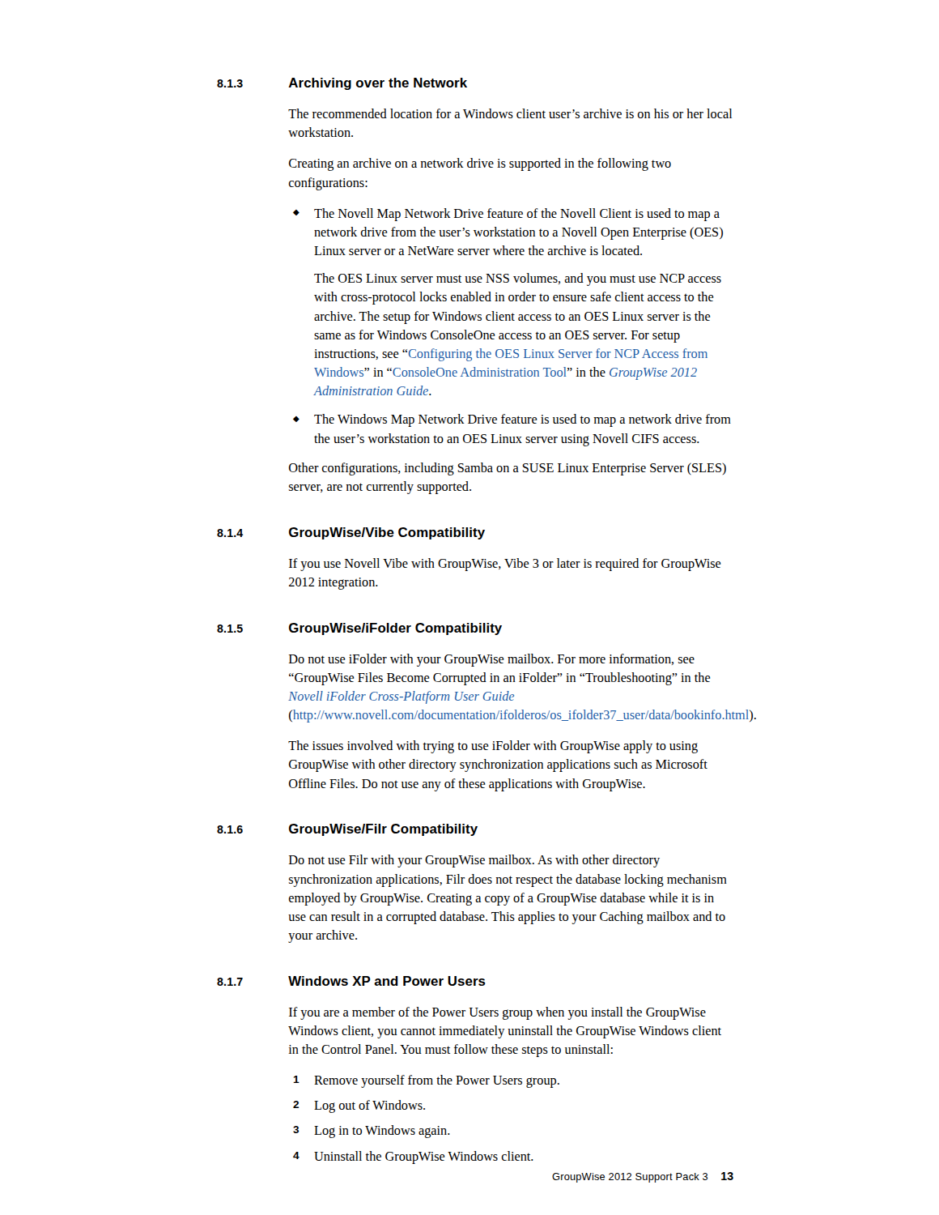8.1.3
Archiving over the Network
The recommended location for a Windows client user’s archive is on his or her local workstation.
Creating an archive on a network drive is supported in the following two configurations:
The Novell Map Network Drive feature of the Novell Client is used to map a network drive from the user’s workstation to a Novell Open Enterprise (OES) Linux server or a NetWare server where the archive is located.
The OES Linux server must use NSS volumes, and you must use NCP access with cross-protocol locks enabled in order to ensure safe client access to the archive. The setup for Windows client access to an OES Linux server is the same as for Windows ConsoleOne access to an OES server. For setup instructions, see “Configuring the OES Linux Server for NCP Access from Windows” in “ConsoleOne Administration Tool” in the GroupWise 2012 Administration Guide.
The Windows Map Network Drive feature is used to map a network drive from the user’s workstation to an OES Linux server using Novell CIFS access.
Other configurations, including Samba on a SUSE Linux Enterprise Server (SLES) server, are not currently supported.
8.1.4
GroupWise/Vibe Compatibility
If you use Novell Vibe with GroupWise, Vibe 3 or later is required for GroupWise 2012 integration.
8.1.5
GroupWise/iFolder Compatibility
Do not use iFolder with your GroupWise mailbox. For more information, see “GroupWise Files Become Corrupted in an iFolder” in “Troubleshooting” in the Novell iFolder Cross-Platform User Guide (http://www.novell.com/documentation/ifolderos/os_ifolder37_user/data/bookinfo.html).
The issues involved with trying to use iFolder with GroupWise apply to using GroupWise with other directory synchronization applications such as Microsoft Offline Files. Do not use any of these applications with GroupWise.
8.1.6
GroupWise/Filr Compatibility
Do not use Filr with your GroupWise mailbox. As with other directory synchronization applications, Filr does not respect the database locking mechanism employed by GroupWise. Creating a copy of a GroupWise database while it is in use can result in a corrupted database. This applies to your Caching mailbox and to your archive.
8.1.7
Windows XP and Power Users
If you are a member of the Power Users group when you install the GroupWise Windows client, you cannot immediately uninstall the GroupWise Windows client in the Control Panel. You must follow these steps to uninstall:
Remove yourself from the Power Users group.
Log out of Windows.
Log in to Windows again.
Uninstall the GroupWise Windows client.
GroupWise 2012 Support Pack 313